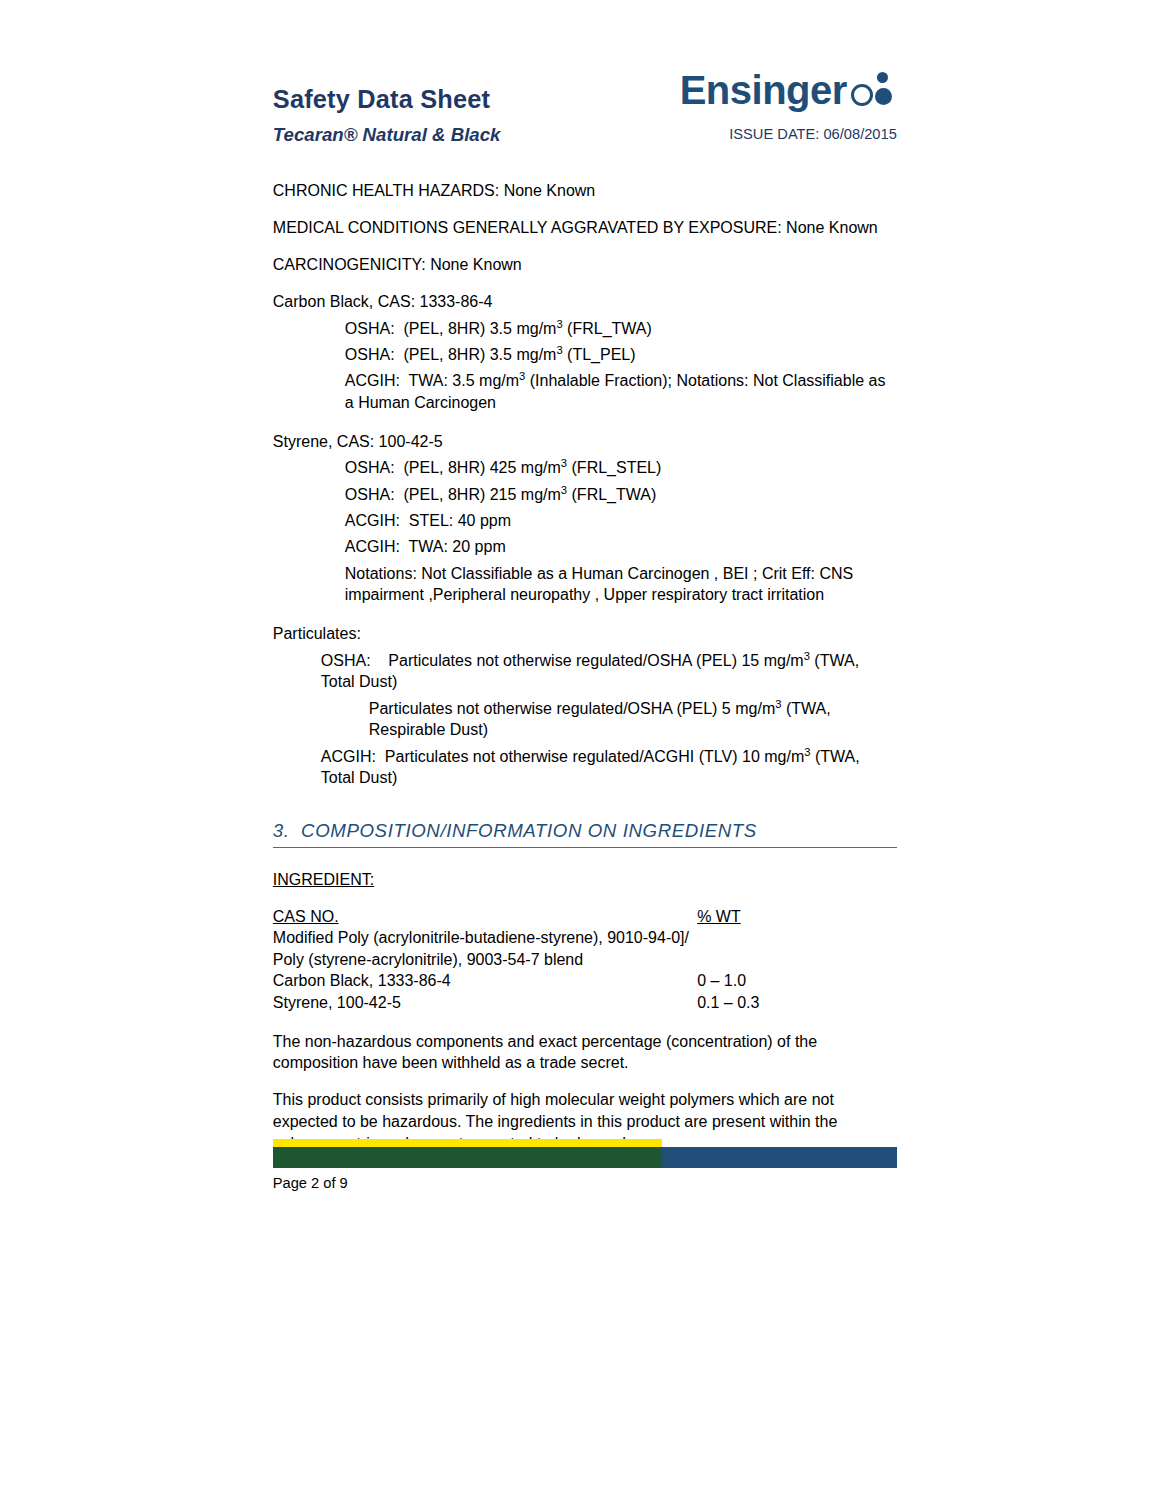Ensinger
Safety Data Sheet
Tecaran® Natural & Black
ISSUE DATE: 06/08/2015
CHRONIC HEALTH HAZARDS: None Known
MEDICAL CONDITIONS GENERALLY AGGRAVATED BY EXPOSURE: None Known
CARCINOGENICITY: None Known
Carbon Black, CAS: 1333-86-4
OSHA: (PEL, 8HR) 3.5 mg/m3 (FRL_TWA)
OSHA: (PEL, 8HR) 3.5 mg/m3 (TL_PEL)
ACGIH: TWA: 3.5 mg/m3 (Inhalable Fraction); Notations: Not Classifiable as a Human Carcinogen
Styrene, CAS: 100-42-5
OSHA: (PEL, 8HR) 425 mg/m3 (FRL_STEL)
OSHA: (PEL, 8HR) 215 mg/m3 (FRL_TWA)
ACGIH: STEL: 40 ppm
ACGIH: TWA: 20 ppm
Notations: Not Classifiable as a Human Carcinogen , BEI ; Crit Eff: CNS impairment ,Peripheral neuropathy , Upper respiratory tract irritation
Particulates:
OSHA: Particulates not otherwise regulated/OSHA (PEL) 15 mg/m3 (TWA, Total Dust)
Particulates not otherwise regulated/OSHA (PEL) 5 mg/m3 (TWA, Respirable Dust)
ACGIH: Particulates not otherwise regulated/ACGHI (TLV) 10 mg/m3 (TWA, Total Dust)
3. COMPOSITION/INFORMATION ON INGREDIENTS
INGREDIENT:
| CAS NO. | % WT |
| Modified Poly (acrylonitrile-butadiene-styrene), 9010-94-0]/ | |
| Poly (styrene-acrylonitrile), 9003-54-7 blend | |
| Carbon Black, 1333-86-4 | 0 – 1.0 |
| Styrene, 100-42-5 | 0.1 – 0.3 |
The non-hazardous components and exact percentage (concentration) of the composition have been withheld as a trade secret.
This product consists primarily of high molecular weight polymers which are not expected to be hazardous. The ingredients in this product are present within the polymer matrix and are not expected to be hazardous.
Page 2 of 9